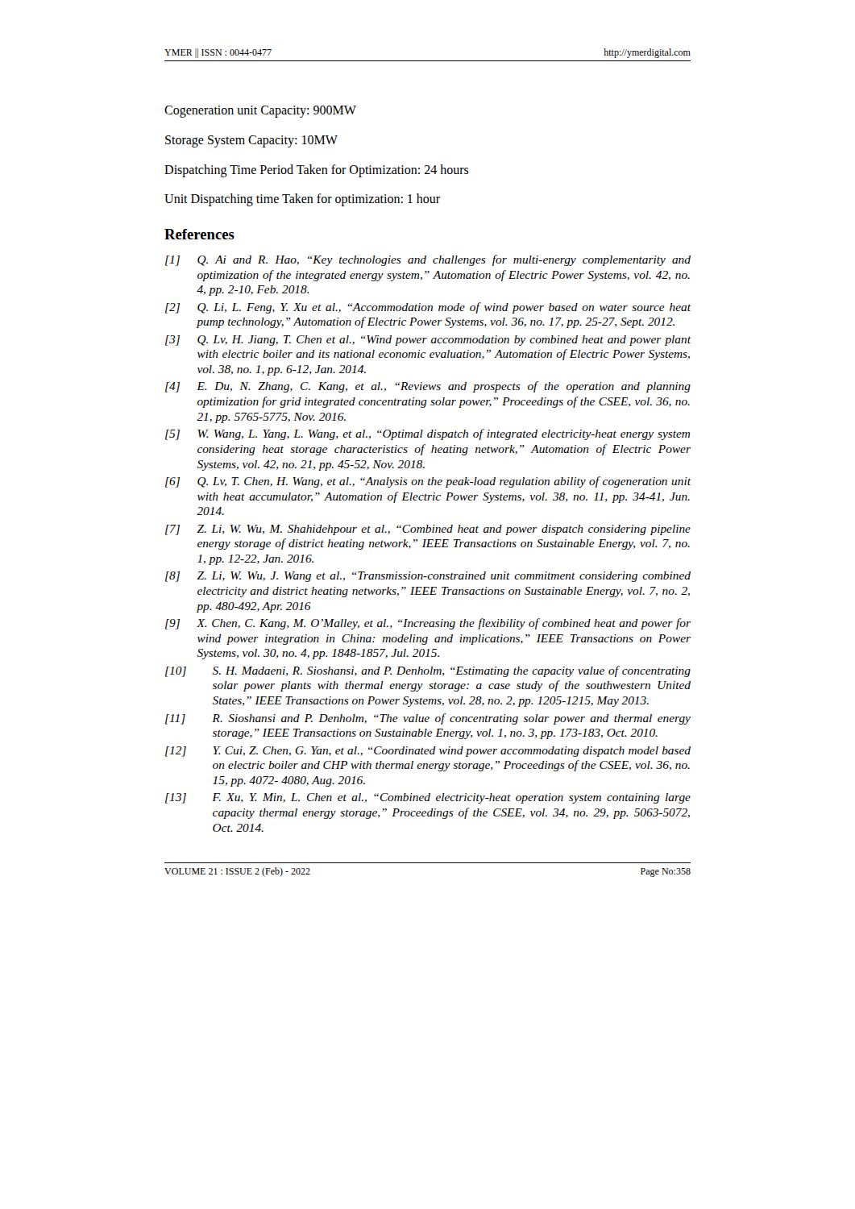YMER || ISSN : 0044-0477 http://ymerdigital.com
Cogeneration unit Capacity: 900MW
Storage System Capacity: 10MW
Dispatching Time Period Taken for Optimization: 24 hours
Unit Dispatching time Taken for optimization: 1 hour
References
[1] Q. Ai and R. Hao, “Key technologies and challenges for multi-energy complementarity and optimization of the integrated energy system,” Automation of Electric Power Systems, vol. 42, no. 4, pp. 2-10, Feb. 2018.
[2] Q. Li, L. Feng, Y. Xu et al., “Accommodation mode of wind power based on water source heat pump technology,” Automation of Electric Power Systems, vol. 36, no. 17, pp. 25-27, Sept. 2012.
[3] Q. Lv, H. Jiang, T. Chen et al., “Wind power accommodation by combined heat and power plant with electric boiler and its national economic evaluation,” Automation of Electric Power Systems, vol. 38, no. 1, pp. 6-12, Jan. 2014.
[4] E. Du, N. Zhang, C. Kang, et al., “Reviews and prospects of the operation and planning optimization for grid integrated concentrating solar power,” Proceedings of the CSEE, vol. 36, no. 21, pp. 5765-5775, Nov. 2016.
[5] W. Wang, L. Yang, L. Wang, et al., “Optimal dispatch of integrated electricity-heat energy system considering heat storage characteristics of heating network,” Automation of Electric Power Systems, vol. 42, no. 21, pp. 45-52, Nov. 2018.
[6] Q. Lv, T. Chen, H. Wang, et al., “Analysis on the peak-load regulation ability of cogeneration unit with heat accumulator,” Automation of Electric Power Systems, vol. 38, no. 11, pp. 34-41, Jun. 2014.
[7] Z. Li, W. Wu, M. Shahidehpour et al., “Combined heat and power dispatch considering pipeline energy storage of district heating network,” IEEE Transactions on Sustainable Energy, vol. 7, no. 1, pp. 12-22, Jan. 2016.
[8] Z. Li, W. Wu, J. Wang et al., “Transmission-constrained unit commitment considering combined electricity and district heating networks,” IEEE Transactions on Sustainable Energy, vol. 7, no. 2, pp. 480-492, Apr. 2016
[9] X. Chen, C. Kang, M. O’Malley, et al., “Increasing the flexibility of combined heat and power for wind power integration in China: modeling and implications,” IEEE Transactions on Power Systems, vol. 30, no. 4, pp. 1848-1857, Jul. 2015.
[10] S. H. Madaeni, R. Sioshansi, and P. Denholm, “Estimating the capacity value of concentrating solar power plants with thermal energy storage: a case study of the southwestern United States,” IEEE Transactions on Power Systems, vol. 28, no. 2, pp. 1205-1215, May 2013.
[11] R. Sioshansi and P. Denholm, “The value of concentrating solar power and thermal energy storage,” IEEE Transactions on Sustainable Energy, vol. 1, no. 3, pp. 173-183, Oct. 2010.
[12] Y. Cui, Z. Chen, G. Yan, et al., “Coordinated wind power accommodating dispatch model based on electric boiler and CHP with thermal energy storage,” Proceedings of the CSEE, vol. 36, no. 15, pp. 4072- 4080, Aug. 2016.
[13] F. Xu, Y. Min, L. Chen et al., “Combined electricity-heat operation system containing large capacity thermal energy storage,” Proceedings of the CSEE, vol. 34, no. 29, pp. 5063-5072, Oct. 2014.
VOLUME 21 : ISSUE 2 (Feb) - 2022 Page No:358